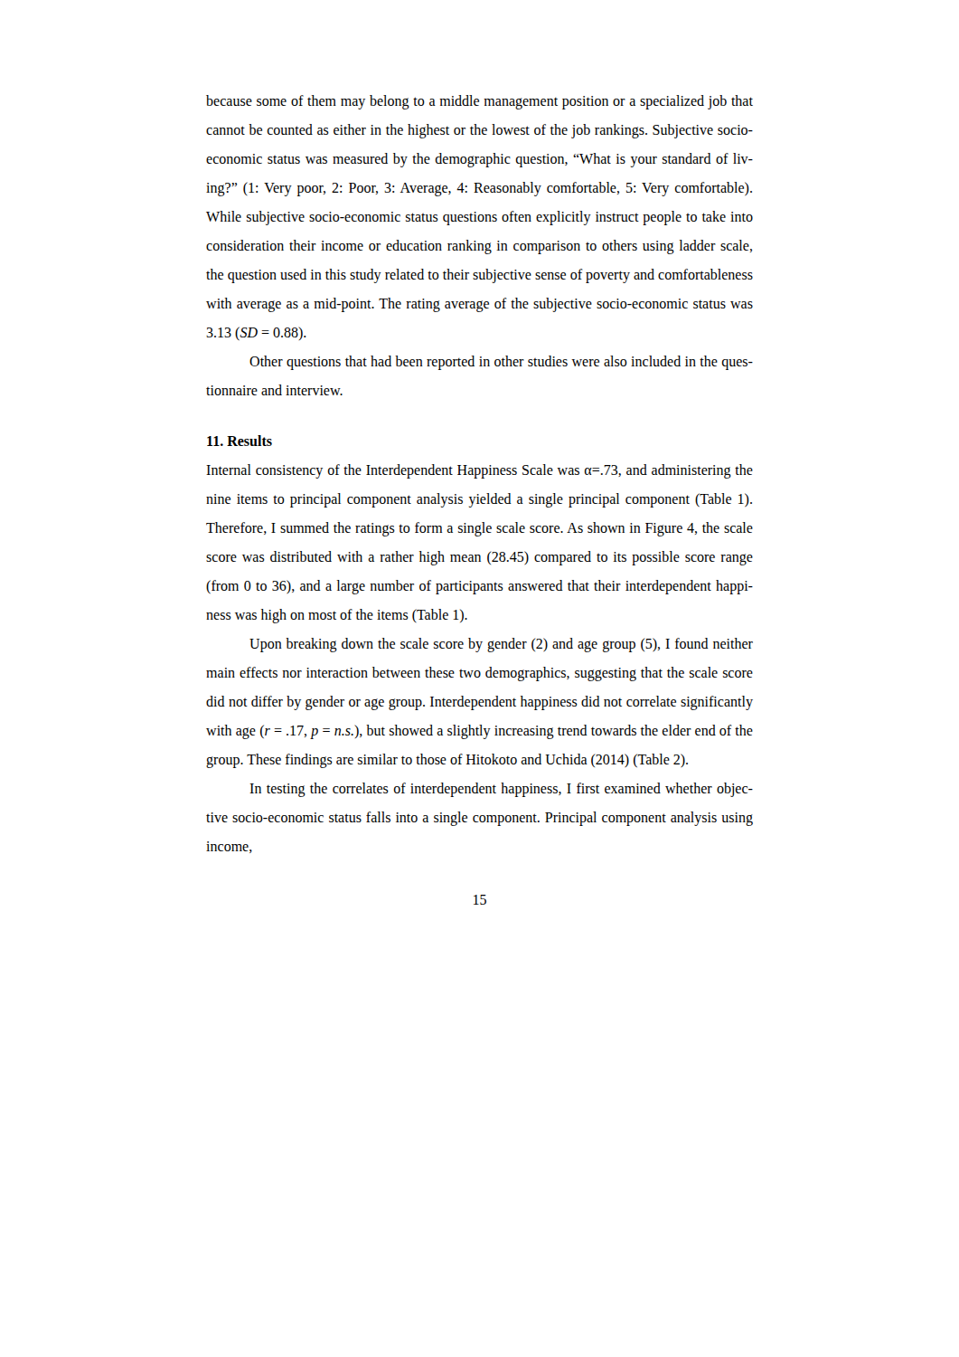because some of them may belong to a middle management position or a specialized job that cannot be counted as either in the highest or the lowest of the job rankings. Subjective socio-economic status was measured by the demographic question, “What is your standard of living?” (1: Very poor, 2: Poor, 3: Average, 4: Reasonably comfortable, 5: Very comfortable). While subjective socio-economic status questions often explicitly instruct people to take into consideration their income or education ranking in comparison to others using ladder scale, the question used in this study related to their subjective sense of poverty and comfortableness with average as a mid-point. The rating average of the subjective socio-economic status was 3.13 (SD = 0.88).
Other questions that had been reported in other studies were also included in the questionnaire and interview.
11. Results
Internal consistency of the Interdependent Happiness Scale was α=.73, and administering the nine items to principal component analysis yielded a single principal component (Table 1). Therefore, I summed the ratings to form a single scale score. As shown in Figure 4, the scale score was distributed with a rather high mean (28.45) compared to its possible score range (from 0 to 36), and a large number of participants answered that their interdependent happiness was high on most of the items (Table 1).
Upon breaking down the scale score by gender (2) and age group (5), I found neither main effects nor interaction between these two demographics, suggesting that the scale score did not differ by gender or age group. Interdependent happiness did not correlate significantly with age (r = .17, p = n.s.), but showed a slightly increasing trend towards the elder end of the group. These findings are similar to those of Hitokoto and Uchida (2014) (Table 2).
In testing the correlates of interdependent happiness, I first examined whether objective socio-economic status falls into a single component. Principal component analysis using income,
15